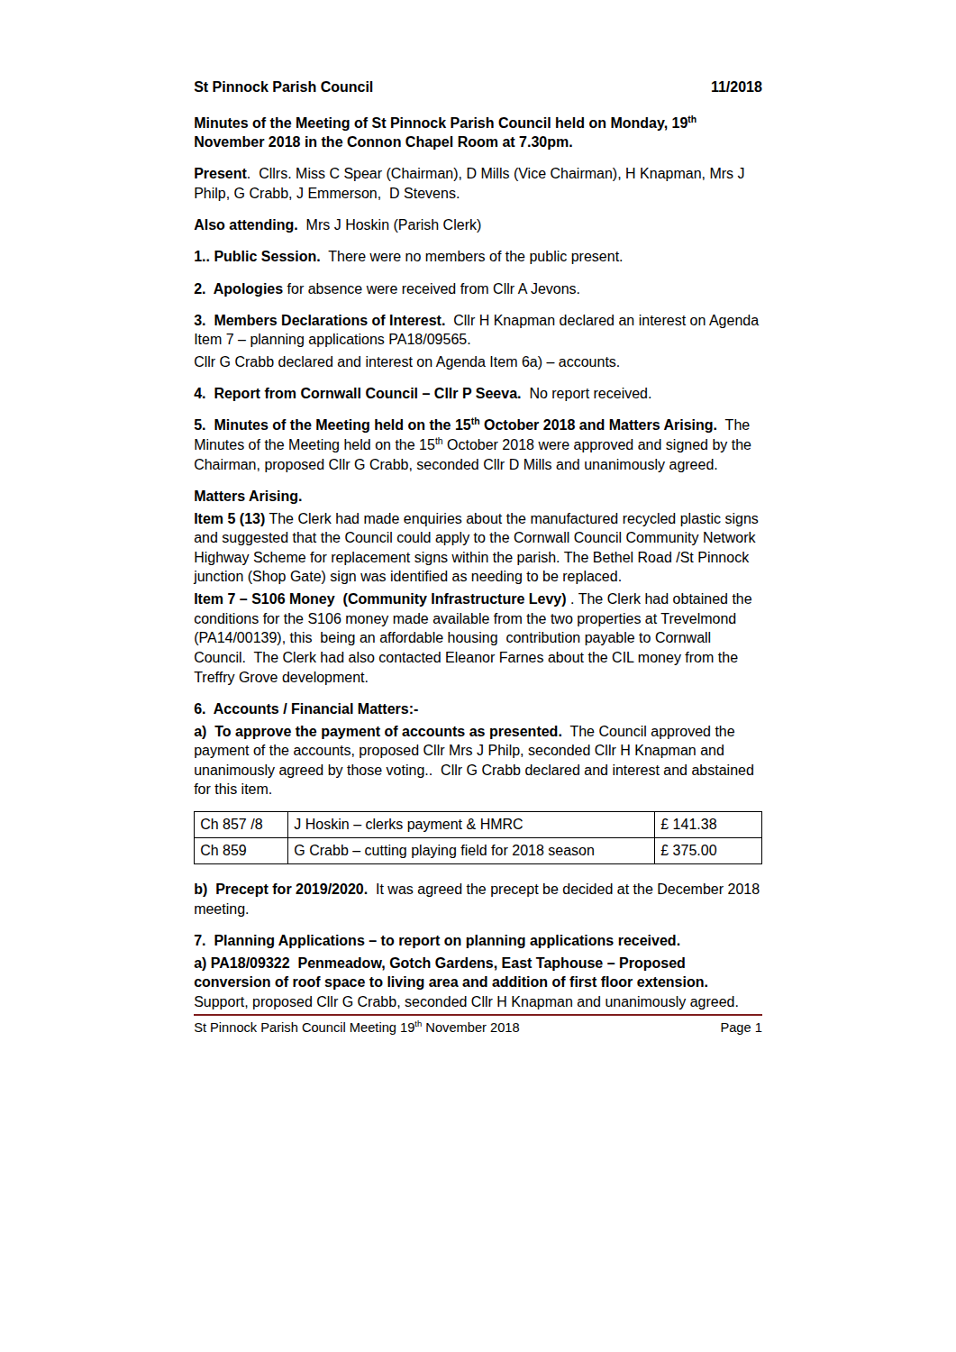St Pinnock Parish Council 11/2018
Minutes of the Meeting of St Pinnock Parish Council held on Monday, 19th November 2018 in the Connon Chapel Room at 7.30pm.
Present. Cllrs. Miss C Spear (Chairman), D Mills (Vice Chairman), H Knapman, Mrs J Philp, G Crabb, J Emmerson, D Stevens.
Also attending. Mrs J Hoskin (Parish Clerk)
1.. Public Session. There were no members of the public present.
2. Apologies for absence were received from Cllr A Jevons.
3. Members Declarations of Interest. Cllr H Knapman declared an interest on Agenda Item 7 – planning applications PA18/09565.
Cllr G Crabb declared and interest on Agenda Item 6a) – accounts.
4. Report from Cornwall Council – Cllr P Seeva. No report received.
5. Minutes of the Meeting held on the 15th October 2018 and Matters Arising. The Minutes of the Meeting held on the 15th October 2018 were approved and signed by the Chairman, proposed Cllr G Crabb, seconded Cllr D Mills and unanimously agreed.
Matters Arising.
Item 5 (13) The Clerk had made enquiries about the manufactured recycled plastic signs and suggested that the Council could apply to the Cornwall Council Community Network Highway Scheme for replacement signs within the parish. The Bethel Road /St Pinnock junction (Shop Gate) sign was identified as needing to be replaced.
Item 7 – S106 Money (Community Infrastructure Levy) . The Clerk had obtained the conditions for the S106 money made available from the two properties at Trevelmond (PA14/00139), this being an affordable housing contribution payable to Cornwall Council. The Clerk had also contacted Eleanor Farnes about the CIL money from the Treffry Grove development.
6. Accounts / Financial Matters:-
a) To approve the payment of accounts as presented. The Council approved the payment of the accounts, proposed Cllr Mrs J Philp, seconded Cllr H Knapman and unanimously agreed by those voting.. Cllr G Crabb declared and interest and abstained for this item.
| Ch 857 /8 | J Hoskin – clerks payment & HMRC | £ 141.38 |
| Ch 859 | G Crabb – cutting playing field for 2018 season | £ 375.00 |
b) Precept for 2019/2020. It was agreed the precept be decided at the December 2018 meeting.
7. Planning Applications – to report on planning applications received.
a) PA18/09322 Penmeadow, Gotch Gardens, East Taphouse – Proposed conversion of roof space to living area and addition of first floor extension. Support, proposed Cllr G Crabb, seconded Cllr H Knapman and unanimously agreed.
St Pinnock Parish Council Meeting 19th November 2018 Page 1